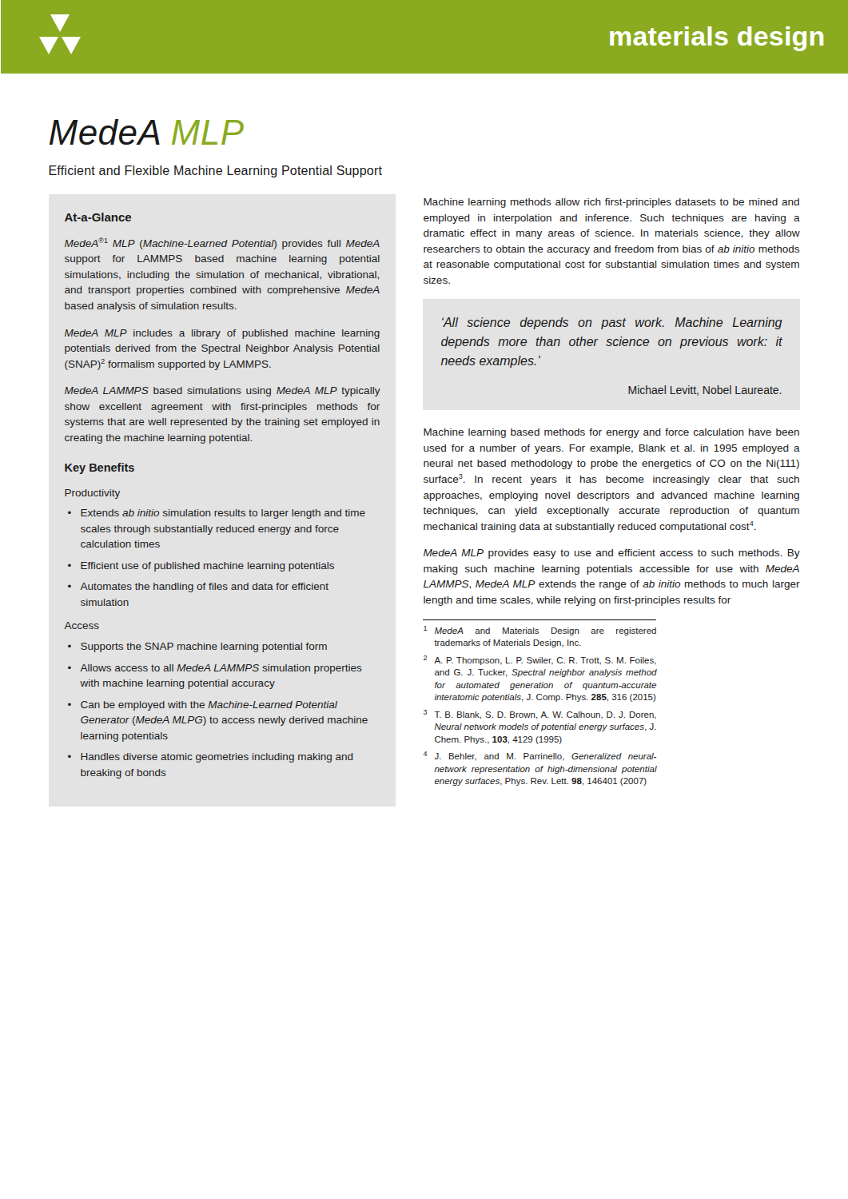materials design
MedeA MLP
Efficient and Flexible Machine Learning Potential Support
At-a-Glance
MedeA®1 MLP (Machine-Learned Potential) provides full MedeA support for LAMMPS based machine learning potential simulations, including the simulation of mechanical, vibrational, and transport properties combined with comprehensive MedeA based analysis of simulation results.
MedeA MLP includes a library of published machine learning potentials derived from the Spectral Neighbor Analysis Potential (SNAP)2 formalism supported by LAMMPS.
MedeA LAMMPS based simulations using MedeA MLP typically show excellent agreement with first-principles methods for systems that are well represented by the training set employed in creating the machine learning potential.
Key Benefits
Productivity
Extends ab initio simulation results to larger length and time scales through substantially reduced energy and force calculation times
Efficient use of published machine learning potentials
Automates the handling of files and data for efficient simulation
Access
Supports the SNAP machine learning potential form
Allows access to all MedeA LAMMPS simulation properties with machine learning potential accuracy
Can be employed with the Machine-Learned Potential Generator (MedeA MLPG) to access newly derived machine learning potentials
Handles diverse atomic geometries including making and breaking of bonds
Machine learning methods allow rich first-principles datasets to be mined and employed in interpolation and inference. Such techniques are having a dramatic effect in many areas of science. In materials science, they allow researchers to obtain the accuracy and freedom from bias of ab initio methods at reasonable computational cost for substantial simulation times and system sizes.
‘All science depends on past work. Machine Learning depends more than other science on previous work: it needs examples.’
Michael Levitt, Nobel Laureate.
Machine learning based methods for energy and force calculation have been used for a number of years. For example, Blank et al. in 1995 employed a neural net based methodology to probe the energetics of CO on the Ni(111) surface3. In recent years it has become increasingly clear that such approaches, employing novel descriptors and advanced machine learning techniques, can yield exceptionally accurate reproduction of quantum mechanical training data at substantially reduced computational cost4.
MedeA MLP provides easy to use and efficient access to such methods. By making such machine learning potentials accessible for use with MedeA LAMMPS, MedeA MLP extends the range of ab initio methods to much larger length and time scales, while relying on first-principles results for
MedeA and Materials Design are registered trademarks of Materials Design, Inc.
A. P. Thompson, L. P. Swiler, C. R. Trott, S. M. Foiles, and G. J. Tucker, Spectral neighbor analysis method for automated generation of quantum-accurate interatomic potentials, J. Comp. Phys. 285, 316 (2015)
T. B. Blank, S. D. Brown, A. W. Calhoun, D. J. Doren, Neural network models of potential energy surfaces, J. Chem. Phys., 103, 4129 (1995)
J. Behler, and M. Parrinello, Generalized neural-network representation of high-dimensional potential energy surfaces, Phys. Rev. Lett. 98, 146401 (2007)